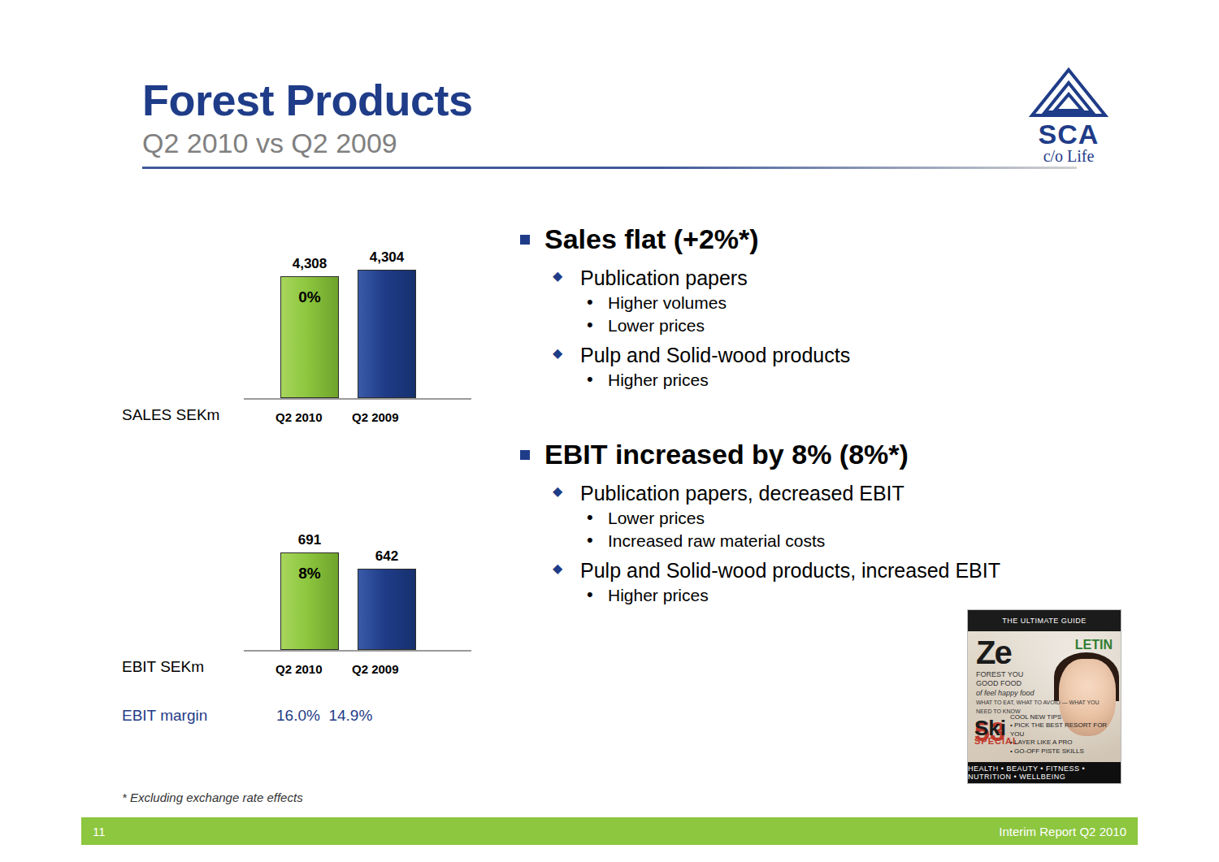Forest Products
Q2 2010 vs Q2 2009
SCA
c/o Life
SALES SEKm
4,308 0%
4,304
Q2 2010 Q2 2009
EBIT SEKm
691 8%
642
Q2 2010 Q2 2009
EBIT margin
16.0% 14.9%
Sales flat (+2%*)
Publication papers
Higher volumes
Lower prices
Pulp and Solid-wood products
Higher prices
EBIT increased by 8% (8%*)
Publication papers, decreased EBIT
Lower prices
Increased raw material costs
Pulp and Solid-wood products, increased EBIT
Higher prices
The Ultimate Guide
Ze
LETIN
FOREST YOU
GOOD FOOD
of feel happy food
WHAT TO EAT, WHAT TO AVOID — WHAT YOU NEED TO KNOW
53
SkiSPECIAL
COOL NEW TIPS
• PICK THE BEST RESORT FOR YOU
• LAYER LIKE A PRO
• GO-OFF PISTE SKILLS
Health • Beauty • Fitness • Nutrition • Wellbeing
* Excluding exchange rate effects
11 Interim Report Q2 2010